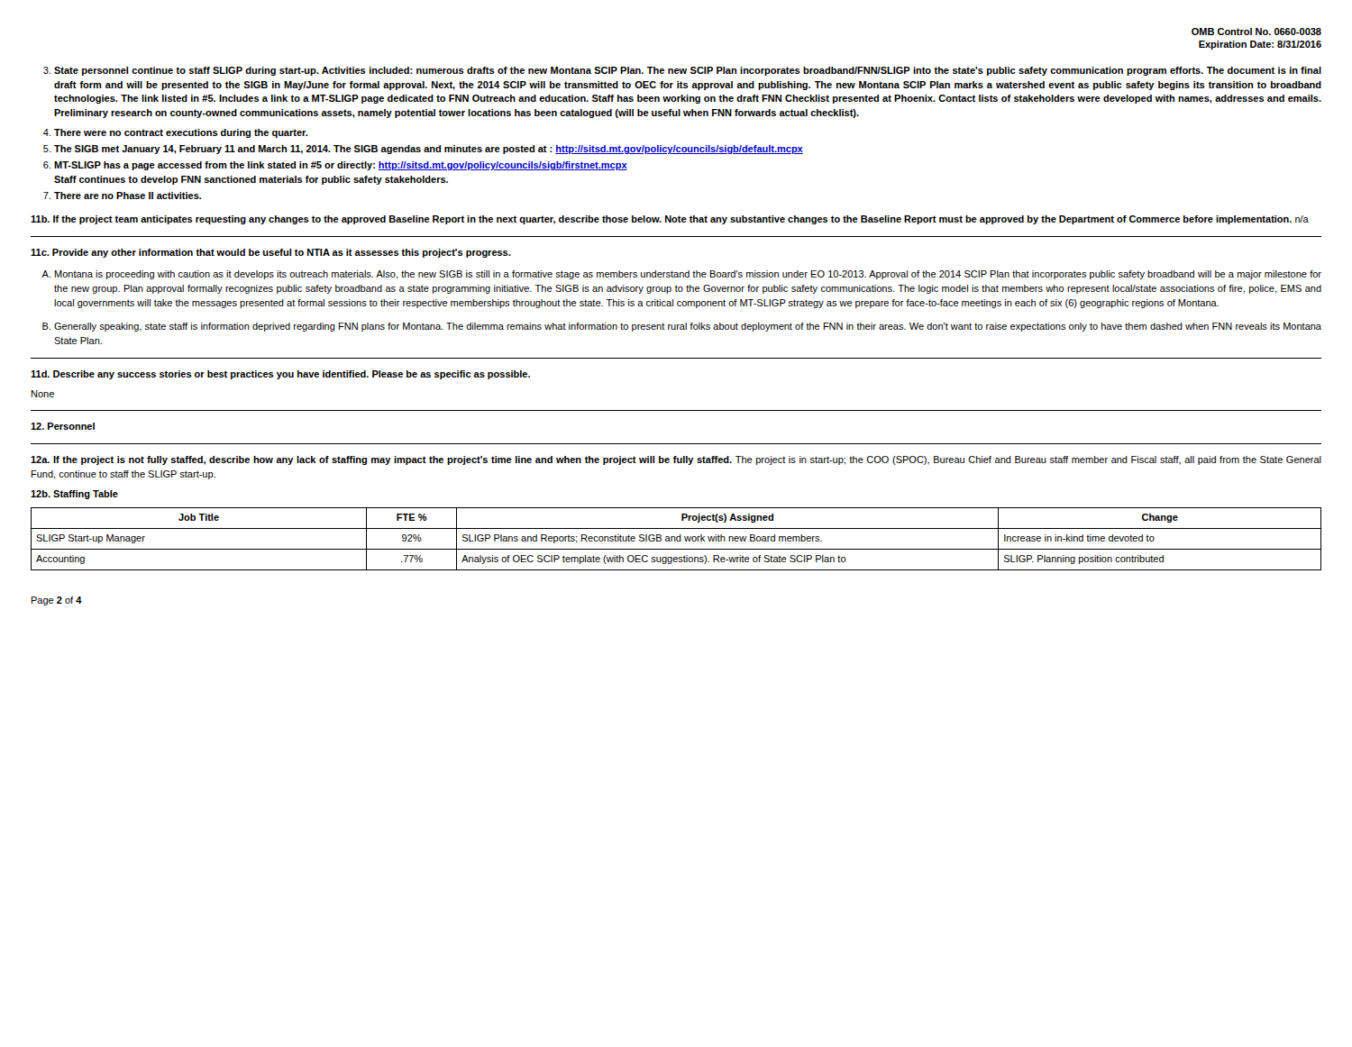OMB Control No. 0660-0038
Expiration Date: 8/31/2016
State personnel continue to staff SLIGP during start-up. Activities included: numerous drafts of the new Montana SCIP Plan. The new SCIP Plan incorporates broadband/FNN/SLIGP into the state's public safety communication program efforts. The document is in final draft form and will be presented to the SIGB in May/June for formal approval. Next, the 2014 SCIP will be transmitted to OEC for its approval and publishing. The new Montana SCIP Plan marks a watershed event as public safety begins its transition to broadband technologies. The link listed in #5. Includes a link to a MT-SLIGP page dedicated to FNN Outreach and education. Staff has been working on the draft FNN Checklist presented at Phoenix. Contact lists of stakeholders were developed with names, addresses and emails. Preliminary research on county-owned communications assets, namely potential tower locations has been catalogued (will be useful when FNN forwards actual checklist).
There were no contract executions during the quarter.
The SIGB met January 14, February 11 and March 11, 2014. The SIGB agendas and minutes are posted at : http://sitsd.mt.gov/policy/councils/sigb/default.mcpx
MT-SLIGP has a page accessed from the link stated in #5 or directly: http://sitsd.mt.gov/policy/councils/sigb/firstnet.mcpx
Staff continues to develop FNN sanctioned materials for public safety stakeholders.
There are no Phase II activities.
11b. If the project team anticipates requesting any changes to the approved Baseline Report in the next quarter, describe those below. Note that any substantive changes to the Baseline Report must be approved by the Department of Commerce before implementation. n/a
11c. Provide any other information that would be useful to NTIA as it assesses this project's progress.
Montana is proceeding with caution as it develops its outreach materials. Also, the new SIGB is still in a formative stage as members understand the Board's mission under EO 10-2013. Approval of the 2014 SCIP Plan that incorporates public safety broadband will be a major milestone for the new group. Plan approval formally recognizes public safety broadband as a state programming initiative. The SIGB is an advisory group to the Governor for public safety communications. The logic model is that members who represent local/state associations of fire, police, EMS and local governments will take the messages presented at formal sessions to their respective memberships throughout the state. This is a critical component of MT-SLIGP strategy as we prepare for face-to-face meetings in each of six (6) geographic regions of Montana.
Generally speaking, state staff is information deprived regarding FNN plans for Montana. The dilemma remains what information to present rural folks about deployment of the FNN in their areas. We don't want to raise expectations only to have them dashed when FNN reveals its Montana State Plan.
11d. Describe any success stories or best practices you have identified. Please be as specific as possible.
None
12. Personnel
12a. If the project is not fully staffed, describe how any lack of staffing may impact the project's time line and when the project will be fully staffed. The project is in start-up; the COO (SPOC), Bureau Chief and Bureau staff member and Fiscal staff, all paid from the State General Fund, continue to staff the SLIGP start-up.
12b. Staffing Table
| Job Title | FTE % | Project(s) Assigned | Change |
| --- | --- | --- | --- |
| SLIGP Start-up Manager | 92% | SLIGP Plans and Reports; Reconstitute SIGB and work with new Board members. | Increase in in-kind time devoted to |
| Accounting | .77% | Analysis of OEC SCIP template (with OEC suggestions). Re-write of State SCIP Plan to | SLIGP. Planning position contributed |
Page 2 of 4